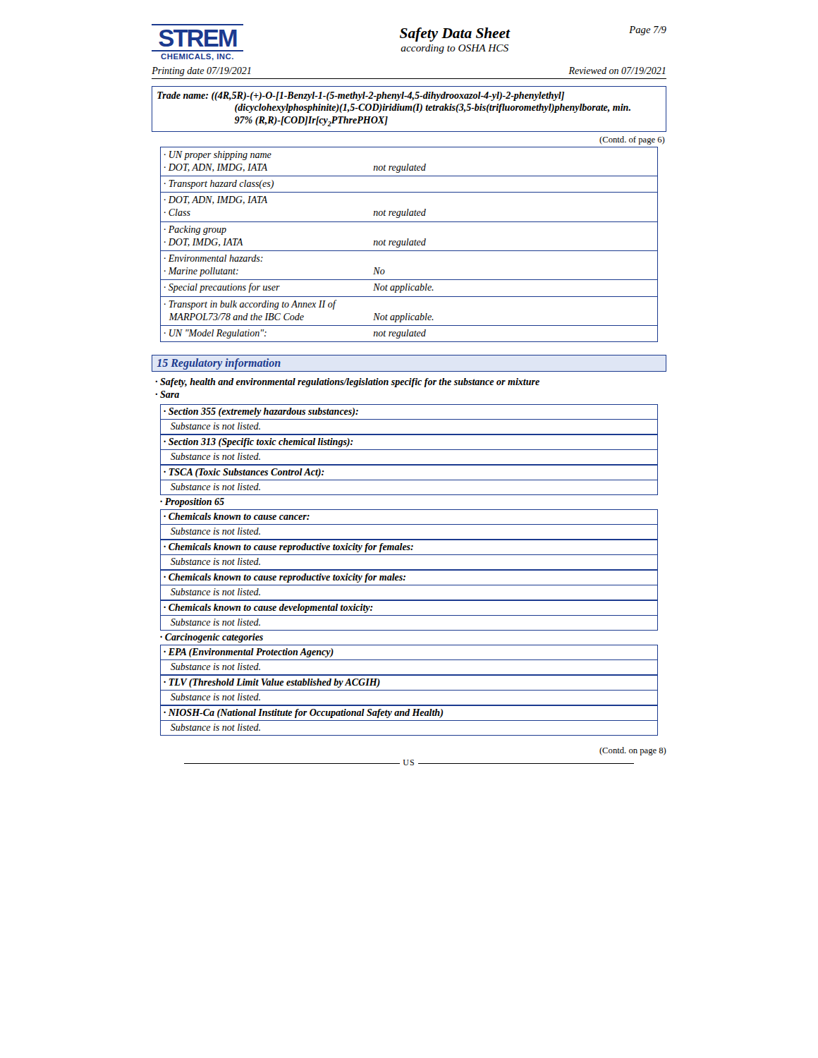STREM
CHEMICALS, INC.
Safety Data Sheet
according to OSHA HCS
Page 7/9
Printing date 07/19/2021
Reviewed on 07/19/2021
Trade name: ((4R,5R)-(+)-O-[1-Benzyl-1-(5-methyl-2-phenyl-4,5-dihydrooxazol-4-yl)-2-phenylethyl] (dicyclohexylphosphinite)(1,5-COD)iridium(I) tetrakis(3,5-bis(trifluoromethyl)phenylborate, min. 97% (R,R)-[COD]Ir[cy2PThrePHOX]
(Contd. of page 6)
· UN proper shipping name · DOT, ADN, IMDG, IATA
not regulated
· Transport hazard class(es)
· DOT, ADN, IMDG, IATA · Class
not regulated
· Packing group · DOT, IMDG, IATA
not regulated
· Environmental hazards: · Marine pollutant:
No
· Special precautions for user
Not applicable.
· Transport in bulk according to Annex II of MARPOL73/78 and the IBC Code
Not applicable.
· UN "Model Regulation":
not regulated
15 Regulatory information
· Safety, health and environmental regulations/legislation specific for the substance or mixture
· Sara
· Section 355 (extremely hazardous substances):
Substance is not listed.
· Section 313 (Specific toxic chemical listings):
Substance is not listed.
· TSCA (Toxic Substances Control Act):
Substance is not listed.
· Proposition 65
· Chemicals known to cause cancer:
Substance is not listed.
· Chemicals known to cause reproductive toxicity for females:
Substance is not listed.
· Chemicals known to cause reproductive toxicity for males:
Substance is not listed.
· Chemicals known to cause developmental toxicity:
Substance is not listed.
· Carcinogenic categories
· EPA (Environmental Protection Agency)
Substance is not listed.
· TLV (Threshold Limit Value established by ACGIH)
Substance is not listed.
· NIOSH-Ca (National Institute for Occupational Safety and Health)
Substance is not listed.
(Contd. on page 8)
US